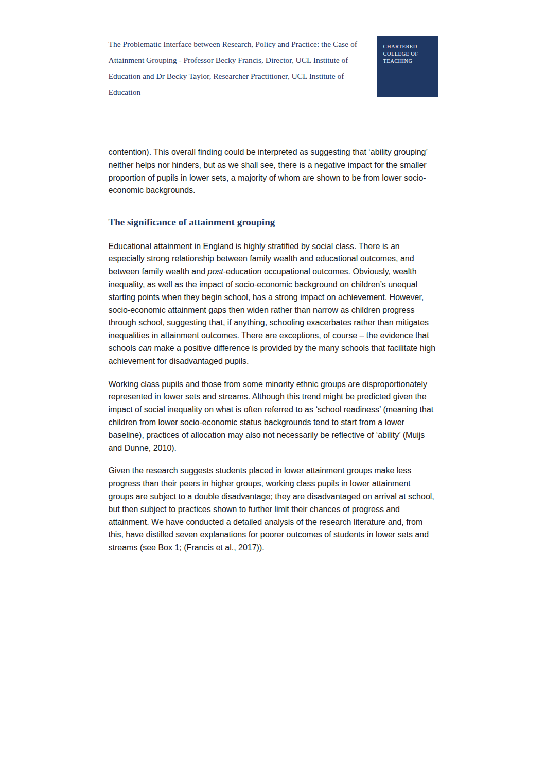The Problematic Interface between Research, Policy and Practice: the Case of Attainment Grouping - Professor Becky Francis, Director, UCL Institute of Education and Dr Becky Taylor, Researcher Practitioner, UCL Institute of Education
Chartered College of Teaching
contention). This overall finding could be interpreted as suggesting that ‘ability grouping’ neither helps nor hinders, but as we shall see, there is a negative impact for the smaller proportion of pupils in lower sets, a majority of whom are shown to be from lower socio-economic backgrounds.
The significance of attainment grouping
Educational attainment in England is highly stratified by social class. There is an especially strong relationship between family wealth and educational outcomes, and between family wealth and post-education occupational outcomes. Obviously, wealth inequality, as well as the impact of socio-economic background on children’s unequal starting points when they begin school, has a strong impact on achievement. However, socio-economic attainment gaps then widen rather than narrow as children progress through school, suggesting that, if anything, schooling exacerbates rather than mitigates inequalities in attainment outcomes. There are exceptions, of course – the evidence that schools can make a positive difference is provided by the many schools that facilitate high achievement for disadvantaged pupils.
Working class pupils and those from some minority ethnic groups are disproportionately represented in lower sets and streams. Although this trend might be predicted given the impact of social inequality on what is often referred to as ‘school readiness’ (meaning that children from lower socio-economic status backgrounds tend to start from a lower baseline), practices of allocation may also not necessarily be reflective of ‘ability’ (Muijs and Dunne, 2010).
Given the research suggests students placed in lower attainment groups make less progress than their peers in higher groups, working class pupils in lower attainment groups are subject to a double disadvantage; they are disadvantaged on arrival at school, but then subject to practices shown to further limit their chances of progress and attainment. We have conducted a detailed analysis of the research literature and, from this, have distilled seven explanations for poorer outcomes of students in lower sets and streams (see Box 1; (Francis et al., 2017)).